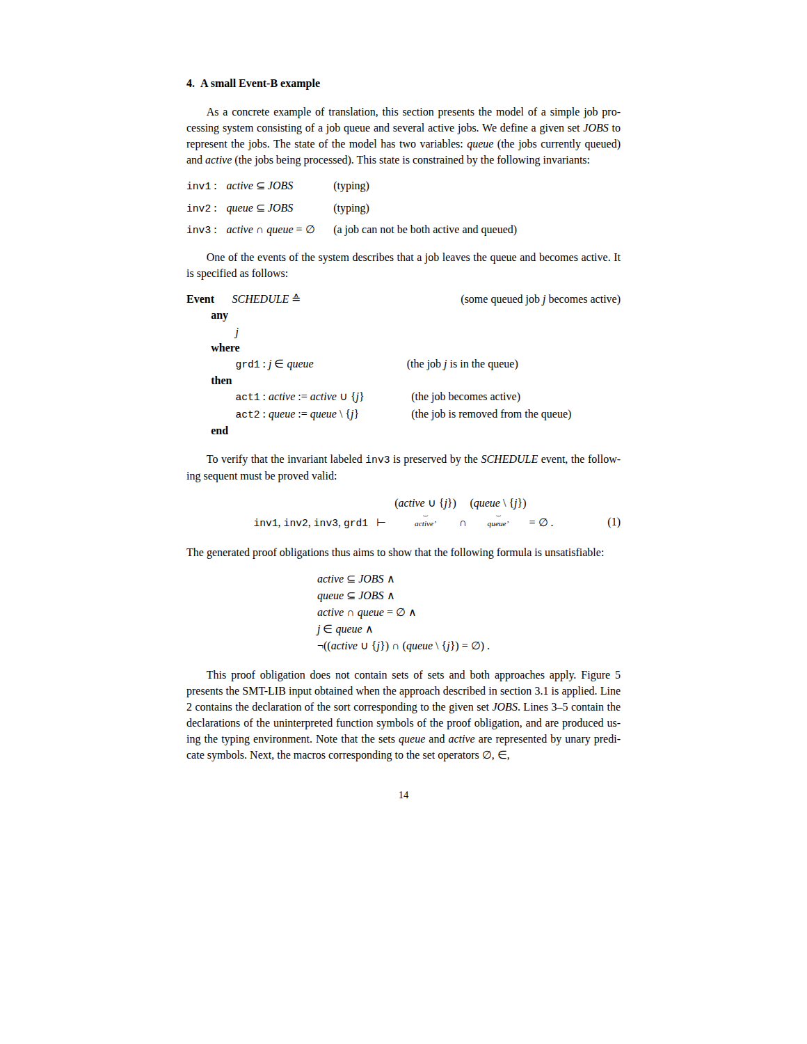4. A small Event-B example
As a concrete example of translation, this section presents the model of a simple job processing system consisting of a job queue and several active jobs. We define a given set JOBS to represent the jobs. The state of the model has two variables: queue (the jobs currently queued) and active (the jobs being processed). This state is constrained by the following invariants:
inv1 : active ⊆ JOBS (typing)
inv2 : queue ⊆ JOBS (typing)
inv3 : active ∩ queue = ∅ (a job can not be both active and queued)
One of the events of the system describes that a job leaves the queue and becomes active. It is specified as follows:
Event SCHEDULE ≙ (some queued job j becomes active)
any
j
where
grd1 : j ∈ queue (the job j is in the queue)
then
act1 : active := active ∪ {j} (the job becomes active)
act2 : queue := queue \ {j} (the job is removed from the queue)
end
To verify that the invariant labeled inv3 is preserved by the SCHEDULE event, the following sequent must be proved valid:
inv1, inv2, inv3, grd1 ⊢ (active ∪ {j})⏟active’ ∩ (queue \ {j})⏟queue’ = ∅ . (1)
The generated proof obligations thus aims to show that the following formula is unsatisfiable:
active ⊆ JOBS ∧
queue ⊆ JOBS ∧
active ∩ queue = ∅ ∧
j ∈ queue ∧
¬((active ∪ {j}) ∩ (queue \ {j}) = ∅) .
This proof obligation does not contain sets of sets and both approaches apply. Figure 5 presents the SMT-LIB input obtained when the approach described in section 3.1 is applied. Line 2 contains the declaration of the sort corresponding to the given set JOBS. Lines 3–5 contain the declarations of the uninterpreted function symbols of the proof obligation, and are produced using the typing environment. Note that the sets queue and active are represented by unary predicate symbols. Next, the macros corresponding to the set operators ∅, ∈,
14